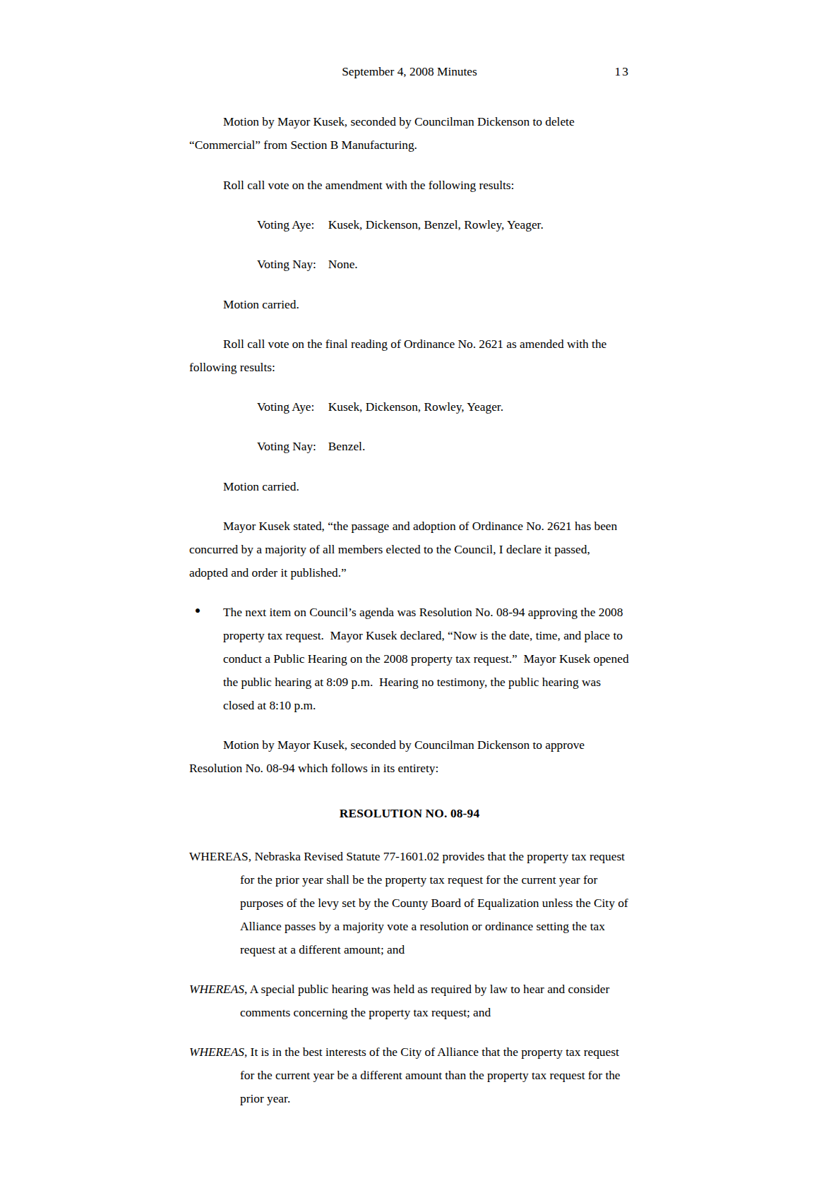September 4, 2008 Minutes 13
Motion by Mayor Kusek, seconded by Councilman Dickenson to delete “Commercial” from Section B Manufacturing.
Roll call vote on the amendment with the following results:
Voting Aye: Kusek, Dickenson, Benzel, Rowley, Yeager.
Voting Nay: None.
Motion carried.
Roll call vote on the final reading of Ordinance No. 2621 as amended with the following results:
Voting Aye: Kusek, Dickenson, Rowley, Yeager.
Voting Nay: Benzel.
Motion carried.
Mayor Kusek stated, “the passage and adoption of Ordinance No. 2621 has been concurred by a majority of all members elected to the Council, I declare it passed, adopted and order it published.”
● The next item on Council’s agenda was Resolution No. 08-94 approving the 2008 property tax request. Mayor Kusek declared, “Now is the date, time, and place to conduct a Public Hearing on the 2008 property tax request.” Mayor Kusek opened the public hearing at 8:09 p.m. Hearing no testimony, the public hearing was closed at 8:10 p.m.
Motion by Mayor Kusek, seconded by Councilman Dickenson to approve Resolution No. 08-94 which follows in its entirety:
RESOLUTION NO. 08-94
WHEREAS, Nebraska Revised Statute 77-1601.02 provides that the property tax request for the prior year shall be the property tax request for the current year for purposes of the levy set by the County Board of Equalization unless the City of Alliance passes by a majority vote a resolution or ordinance setting the tax request at a different amount; and
WHEREAS, A special public hearing was held as required by law to hear and consider comments concerning the property tax request; and
WHEREAS, It is in the best interests of the City of Alliance that the property tax request for the current year be a different amount than the property tax request for the prior year.